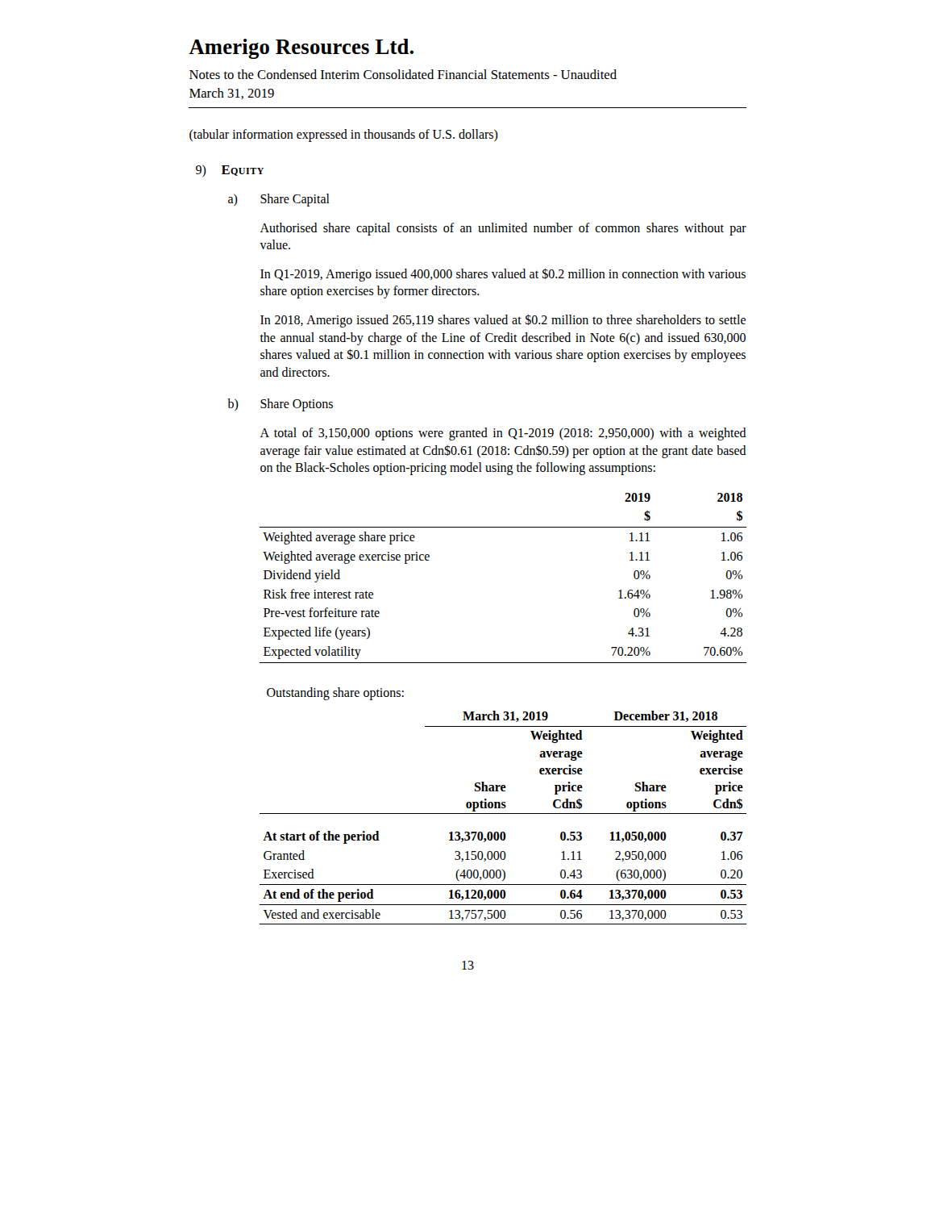Amerigo Resources Ltd.
Notes to the Condensed Interim Consolidated Financial Statements - Unaudited
March 31, 2019
(tabular information expressed in thousands of U.S. dollars)
Equity
Share Capital
Authorised share capital consists of an unlimited number of common shares without par value.
In Q1-2019, Amerigo issued 400,000 shares valued at $0.2 million in connection with various share option exercises by former directors.
In 2018, Amerigo issued 265,119 shares valued at $0.2 million to three shareholders to settle the annual stand-by charge of the Line of Credit described in Note 6(c) and issued 630,000 shares valued at $0.1 million in connection with various share option exercises by employees and directors.
Share Options
A total of 3,150,000 options were granted in Q1-2019 (2018: 2,950,000) with a weighted average fair value estimated at Cdn$0.61 (2018: Cdn$0.59) per option at the grant date based on the Black-Scholes option-pricing model using the following assumptions:
| | 2019 | 2018 |
| --- | --- | --- |
| | $ | $ |
| Weighted average share price | 1.11 | 1.06 |
| Weighted average exercise price | 1.11 | 1.06 |
| Dividend yield | 0% | 0% |
| Risk free interest rate | 1.64% | 1.98% |
| Pre-vest forfeiture rate | 0% | 0% |
| Expected life (years) | 4.31 | 4.28 |
| Expected volatility | 70.20% | 70.60% |
Outstanding share options:
| | March 31, 2019 | December 31, 2018 |
| --- | --- | --- |
| | | Weighted | | Weighted |
| | | average | | average |
| | | exercise | | exercise |
| | Share | price | Share | price |
| | options | Cdn$ | options | Cdn$ |
| At start of the period | 13,370,000 | 0.53 | 11,050,000 | 0.37 |
| Granted | 3,150,000 | 1.11 | 2,950,000 | 1.06 |
| Exercised | (400,000) | 0.43 | (630,000) | 0.20 |
| At end of the period | 16,120,000 | 0.64 | 13,370,000 | 0.53 |
| Vested and exercisable | 13,757,500 | 0.56 | 13,370,000 | 0.53 |
13